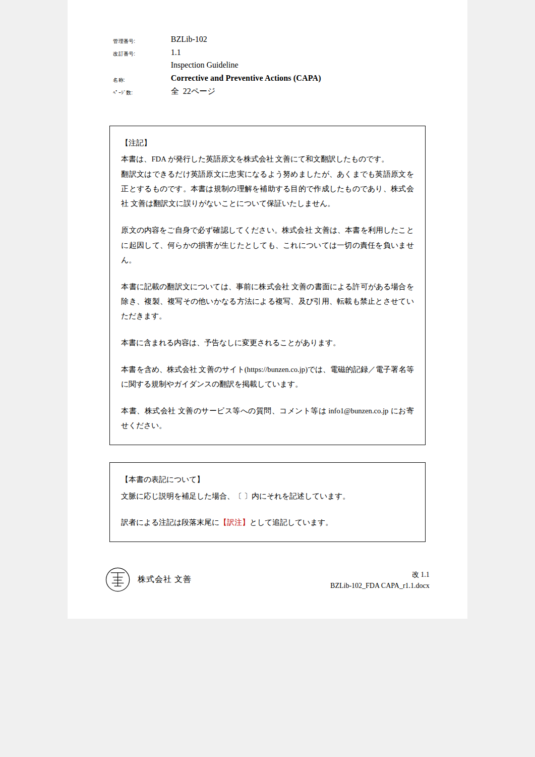| 管理番号: | BZLib-102 |
| 改訂番号: | 1.1 |
| 名称: | Inspection Guideline |
| Corrective and Preventive Actions (CAPA) |
| ﾍﾟｰｼﾞ数: | 全 22 ページ |
【注記】
本書は、FDA が発行した英語原文を株式会社 文善にて和文翻訳したものです。
翻訳文はできるだけ英語原文に忠実になるよう努めましたが、あくまでも英語原文を正とするものです。本書は規制の理解を補助する目的で作成したものであり、株式会社 文善は翻訳文に誤りがないことについて保証いたしません。
原文の内容をご自身で必ず確認してください。株式会社 文善は、本書を利用したことに起因して、何らかの損害が生じたとしても、これについては一切の責任を負いません。
本書に記載の翻訳文については、事前に株式会社 文善の書面による許可がある場合を除き、複製、複写その他いかなる方法による複写、及び引用、転載も禁止とさせていただきます。
本書に含まれる内容は、予告なしに変更されることがあります。
本書を含め、株式会社 文善のサイト(https://bunzen.co.jp)では、電磁的記録／電子署名等に関する規制やガイダンスの翻訳を掲載しています。
本書、株式会社 文善のサービス等への質問、コメント等は info1@bunzen.co.jp にお寄せください。
【本書の表記について】
文脈に応じ説明を補足した場合、〔 〕内にそれを記述しています。
訳者による注記は段落末尾に【訳注】として追記しています。
株式会社 文善
改 1.1
BZLib-102_FDA CAPA_r1.1.docx